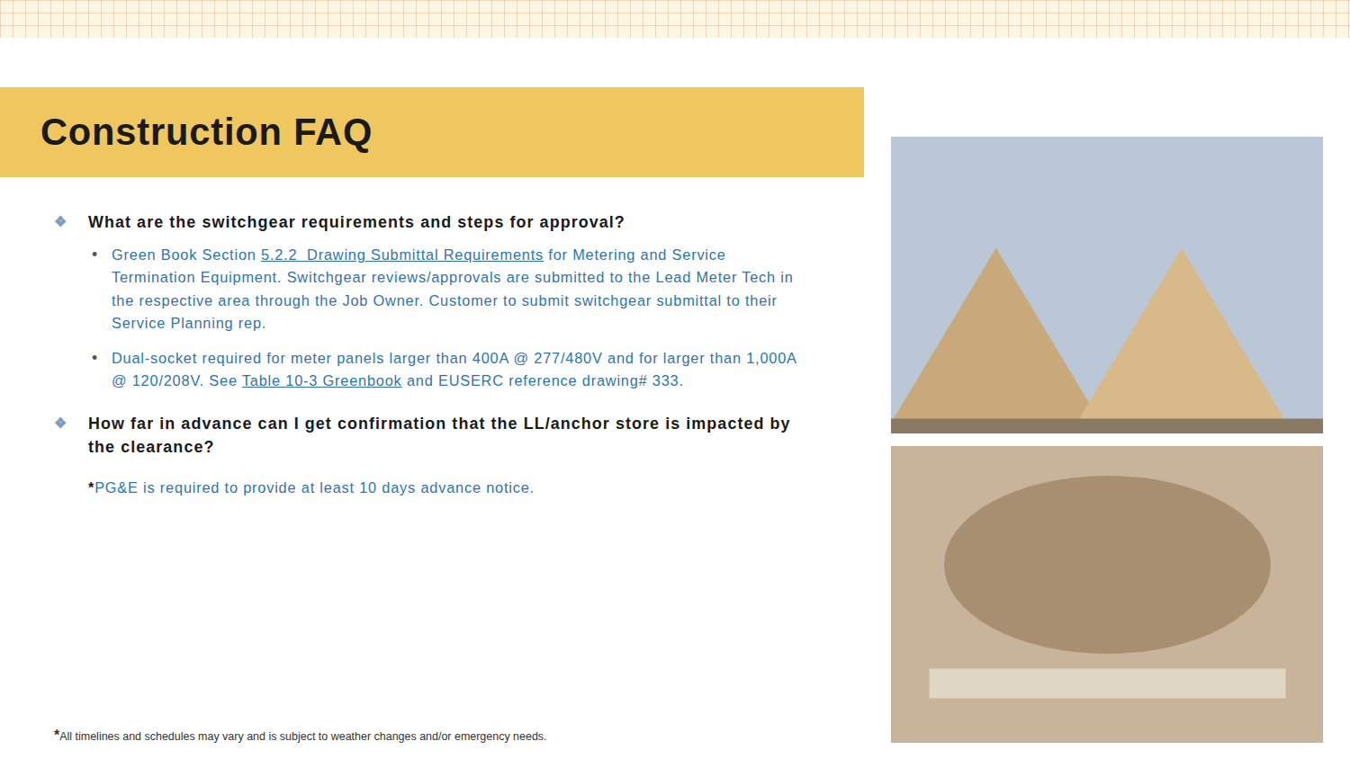Construction FAQ
What are the switchgear requirements and steps for approval?
Green Book Section 5.2.2 Drawing Submittal Requirements for Metering and Service Termination Equipment. Switchgear reviews/approvals are submitted to the Lead Meter Tech in the respective area through the Job Owner. Customer to submit switchgear submittal to their Service Planning rep.
Dual-socket required for meter panels larger than 400A @ 277/480V and for larger than 1,000A @ 120/208V. See Table 10-3 Greenbook and EUSERC reference drawing# 333.
How far in advance can I get confirmation that the LL/anchor store is impacted by the clearance?
*PG&E is required to provide at least 10 days advance notice.
*All timelines and schedules may vary and is subject to weather changes and/or emergency needs.